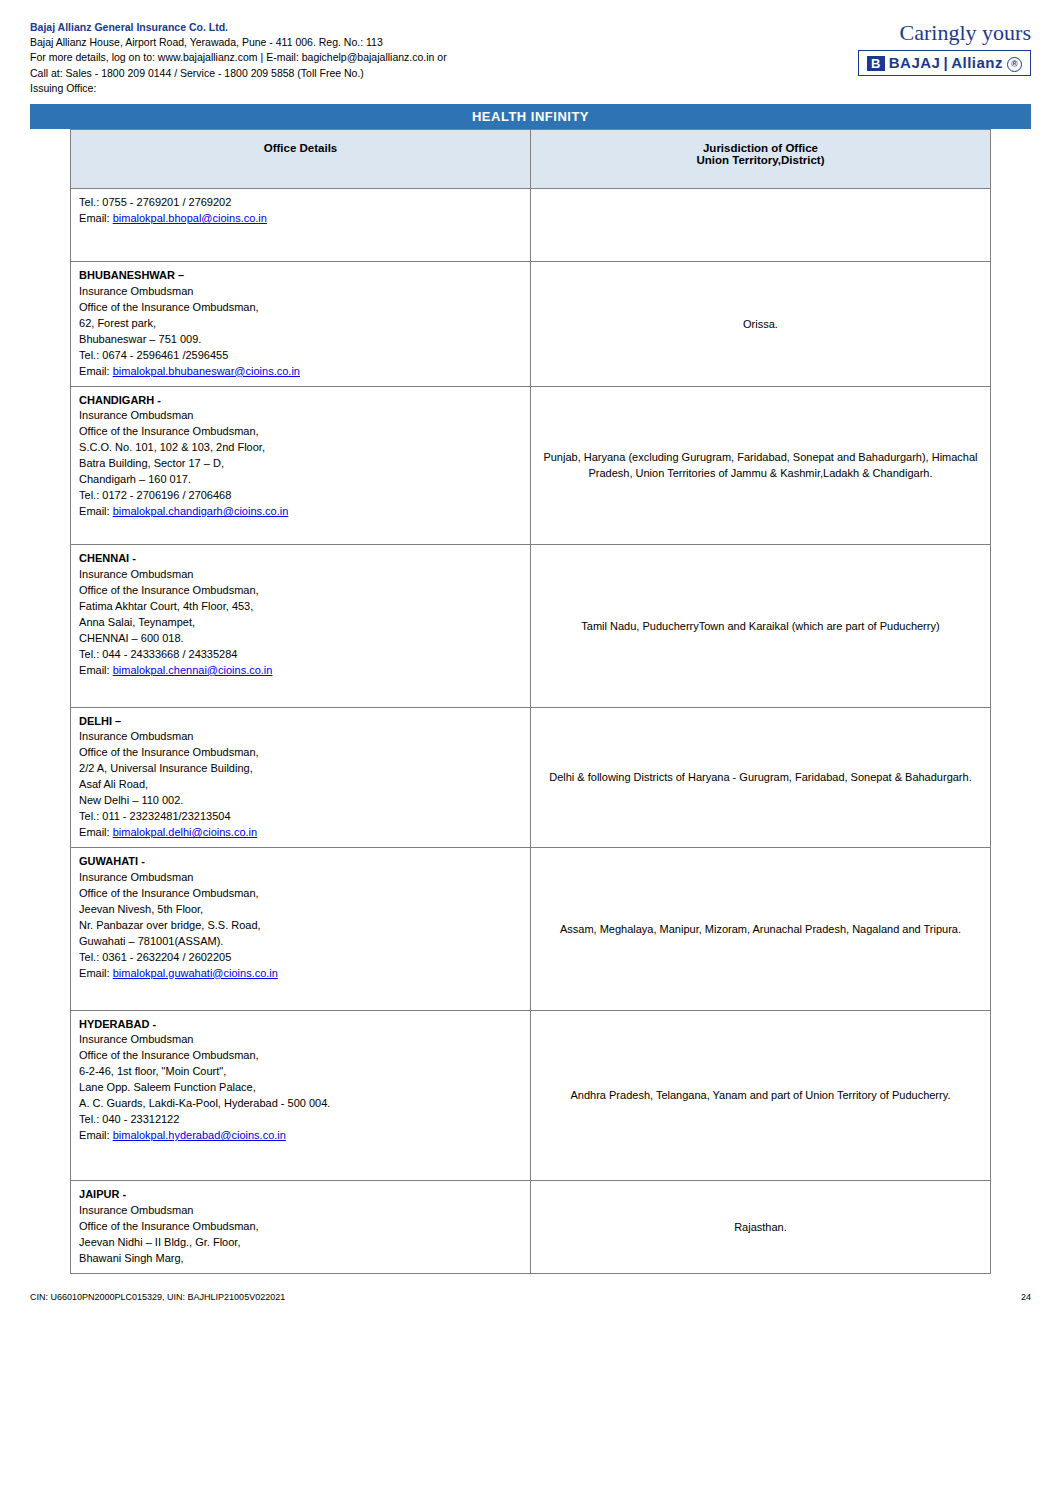Bajaj Allianz General Insurance Co. Ltd.
Bajaj Allianz House, Airport Road, Yerawada, Pune - 411 006. Reg. No.: 113
For more details, log on to: www.bajajallianz.com | E-mail: bagichelp@bajajallianz.co.in or
Call at: Sales - 1800 209 0144 / Service - 1800 209 5858 (Toll Free No.)
Issuing Office:
Caringly yours
BBAJAJ|Allianz®
HEALTH INFINITY
| Office Details | Jurisdiction of Office Union Territory,District) |
| --- | --- |
| Tel.: 0755 - 2769201 / 2769202 Email: bimalokpal.bhopal@cioins.co.in | |
| BHUBANESHWAR – Insurance Ombudsman Office of the Insurance Ombudsman, 62, Forest park, Bhubaneswar – 751 009. Tel.: 0674 - 2596461 /2596455 Email: bimalokpal.bhubaneswar@cioins.co.in | Orissa. |
| CHANDIGARH - Insurance Ombudsman Office of the Insurance Ombudsman, S.C.O. No. 101, 102 & 103, 2nd Floor, Batra Building, Sector 17 – D, Chandigarh – 160 017. Tel.: 0172 - 2706196 / 2706468 Email: bimalokpal.chandigarh@cioins.co.in | Punjab, Haryana (excluding Gurugram, Faridabad, Sonepat and Bahadurgarh), Himachal Pradesh, Union Territories of Jammu & Kashmir,Ladakh & Chandigarh. |
| CHENNAI - Insurance Ombudsman Office of the Insurance Ombudsman, Fatima Akhtar Court, 4th Floor, 453, Anna Salai, Teynampet, CHENNAI – 600 018. Tel.: 044 - 24333668 / 24335284 Email: bimalokpal.chennai@cioins.co.in | Tamil Nadu, PuducherryTown and Karaikal (which are part of Puducherry) |
| DELHI – Insurance Ombudsman Office of the Insurance Ombudsman, 2/2 A, Universal Insurance Building, Asaf Ali Road, New Delhi – 110 002. Tel.: 011 - 23232481/23213504 Email: bimalokpal.delhi@cioins.co.in | Delhi & following Districts of Haryana - Gurugram, Faridabad, Sonepat & Bahadurgarh. |
| GUWAHATI - Insurance Ombudsman Office of the Insurance Ombudsman, Jeevan Nivesh, 5th Floor, Nr. Panbazar over bridge, S.S. Road, Guwahati – 781001(ASSAM). Tel.: 0361 - 2632204 / 2602205 Email: bimalokpal.guwahati@cioins.co.in | Assam, Meghalaya, Manipur, Mizoram, Arunachal Pradesh, Nagaland and Tripura. |
| HYDERABAD - Insurance Ombudsman Office of the Insurance Ombudsman, 6-2-46, 1st floor, "Moin Court", Lane Opp. Saleem Function Palace, A. C. Guards, Lakdi-Ka-Pool, Hyderabad - 500 004. Tel.: 040 - 23312122 Email: bimalokpal.hyderabad@cioins.co.in | Andhra Pradesh, Telangana, Yanam and part of Union Territory of Puducherry. |
| JAIPUR - Insurance Ombudsman Office of the Insurance Ombudsman, Jeevan Nidhi – II Bldg., Gr. Floor, Bhawani Singh Marg, | Rajasthan. |
CIN: U66010PN2000PLC015329, UIN: BAJHLIP21005V022021
24